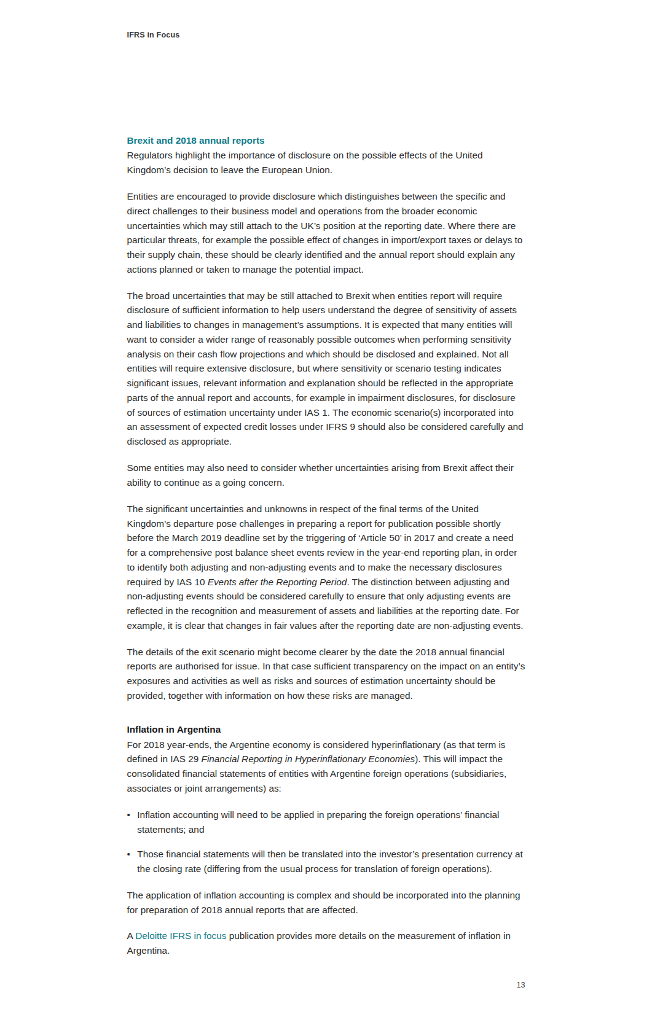IFRS in Focus
Brexit and 2018 annual reports
Regulators highlight the importance of disclosure on the possible effects of the United Kingdom’s decision to leave the European Union.
Entities are encouraged to provide disclosure which distinguishes between the specific and direct challenges to their business model and operations from the broader economic uncertainties which may still attach to the UK’s position at the reporting date. Where there are particular threats, for example the possible effect of changes in import/export taxes or delays to their supply chain, these should be clearly identified and the annual report should explain any actions planned or taken to manage the potential impact.
The broad uncertainties that may be still attached to Brexit when entities report will require disclosure of sufficient information to help users understand the degree of sensitivity of assets and liabilities to changes in management’s assumptions. It is expected that many entities will want to consider a wider range of reasonably possible outcomes when performing sensitivity analysis on their cash flow projections and which should be disclosed and explained. Not all entities will require extensive disclosure, but where sensitivity or scenario testing indicates significant issues, relevant information and explanation should be reflected in the appropriate parts of the annual report and accounts, for example in impairment disclosures, for disclosure of sources of estimation uncertainty under IAS 1. The economic scenario(s) incorporated into an assessment of expected credit losses under IFRS 9 should also be considered carefully and disclosed as appropriate.
Some entities may also need to consider whether uncertainties arising from Brexit affect their ability to continue as a going concern.
The significant uncertainties and unknowns in respect of the final terms of the United Kingdom’s departure pose challenges in preparing a report for publication possible shortly before the March 2019 deadline set by the triggering of ‘Article 50’ in 2017 and create a need for a comprehensive post balance sheet events review in the year-end reporting plan, in order to identify both adjusting and non-adjusting events and to make the necessary disclosures required by IAS 10 Events after the Reporting Period. The distinction between adjusting and non-adjusting events should be considered carefully to ensure that only adjusting events are reflected in the recognition and measurement of assets and liabilities at the reporting date. For example, it is clear that changes in fair values after the reporting date are non-adjusting events.
The details of the exit scenario might become clearer by the date the 2018 annual financial reports are authorised for issue. In that case sufficient transparency on the impact on an entity’s exposures and activities as well as risks and sources of estimation uncertainty should be provided, together with information on how these risks are managed.
Inflation in Argentina
For 2018 year-ends, the Argentine economy is considered hyperinflationary (as that term is defined in IAS 29 Financial Reporting in Hyperinflationary Economies). This will impact the consolidated financial statements of entities with Argentine foreign operations (subsidiaries, associates or joint arrangements) as:
Inflation accounting will need to be applied in preparing the foreign operations’ financial statements; and
Those financial statements will then be translated into the investor’s presentation currency at the closing rate (differing from the usual process for translation of foreign operations).
The application of inflation accounting is complex and should be incorporated into the planning for preparation of 2018 annual reports that are affected.
A Deloitte IFRS in focus publication provides more details on the measurement of inflation in Argentina.
13